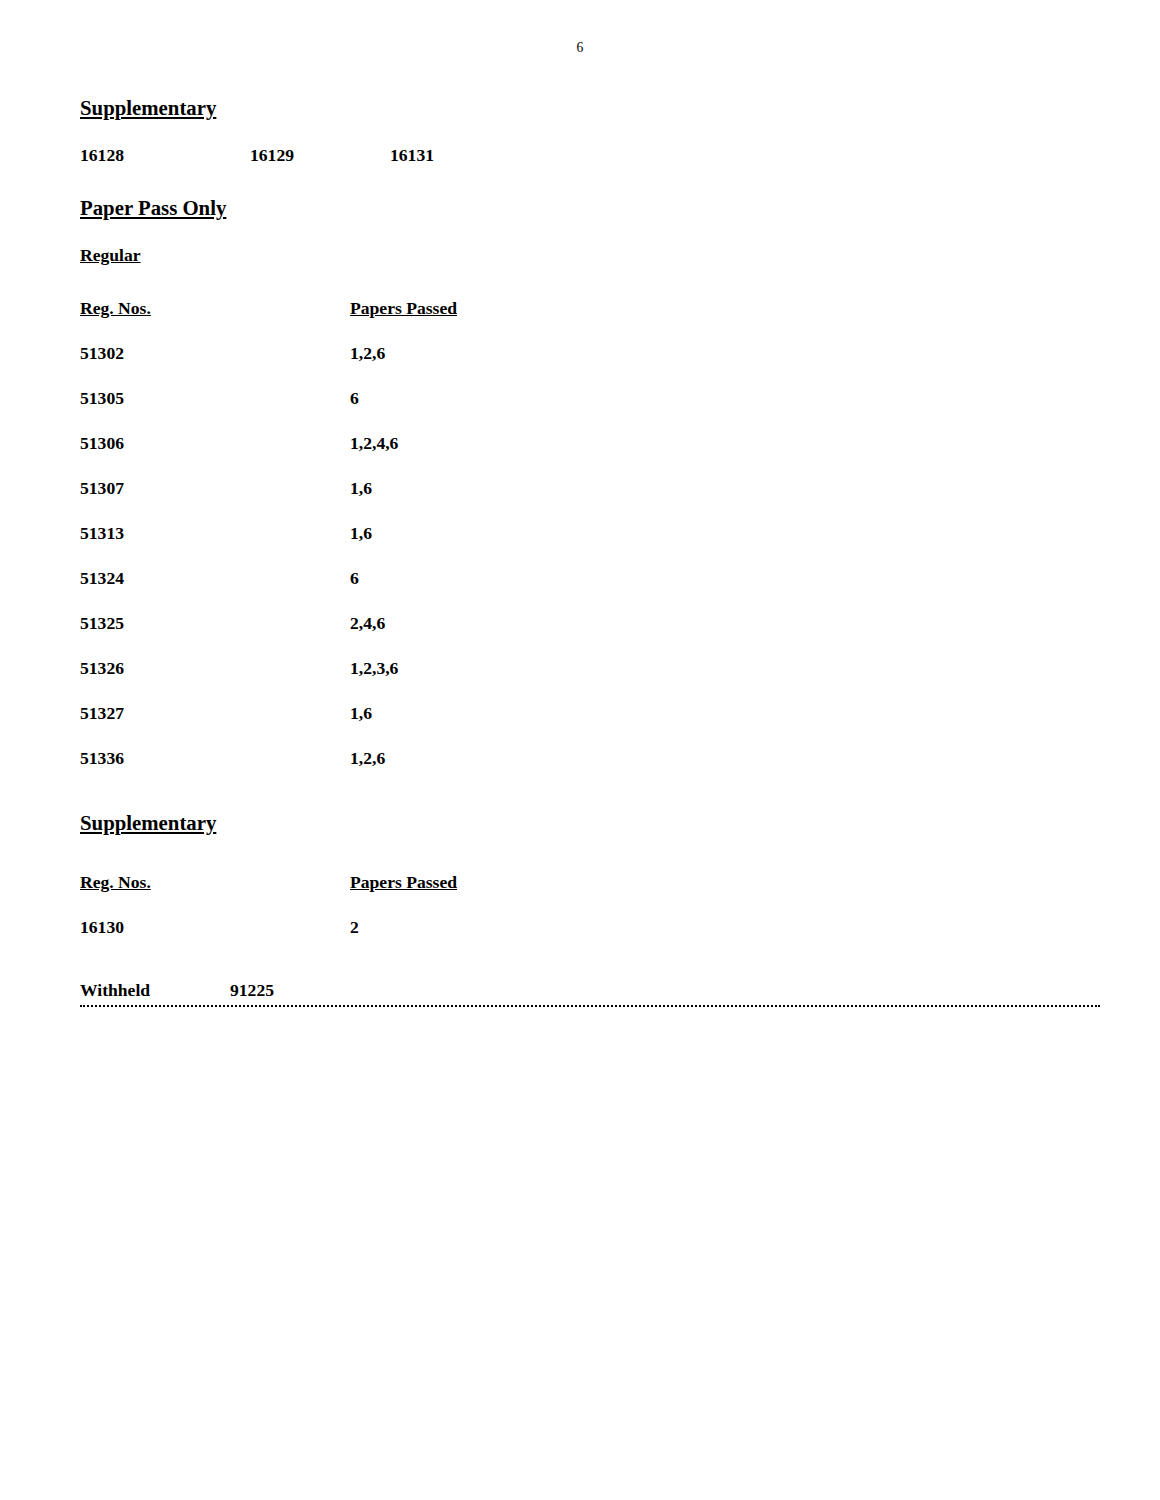6
Supplementary
161281612916131
Paper Pass Only
Regular
| Reg. Nos. | Papers Passed |
| --- | --- |
| 51302 | 1,2,6 |
| 51305 | 6 |
| 51306 | 1,2,4,6 |
| 51307 | 1,6 |
| 51313 | 1,6 |
| 51324 | 6 |
| 51325 | 2,4,6 |
| 51326 | 1,2,3,6 |
| 51327 | 1,6 |
| 51336 | 1,2,6 |
Supplementary
| Reg. Nos. | Papers Passed |
| --- | --- |
| 16130 | 2 |
Withheld 91225